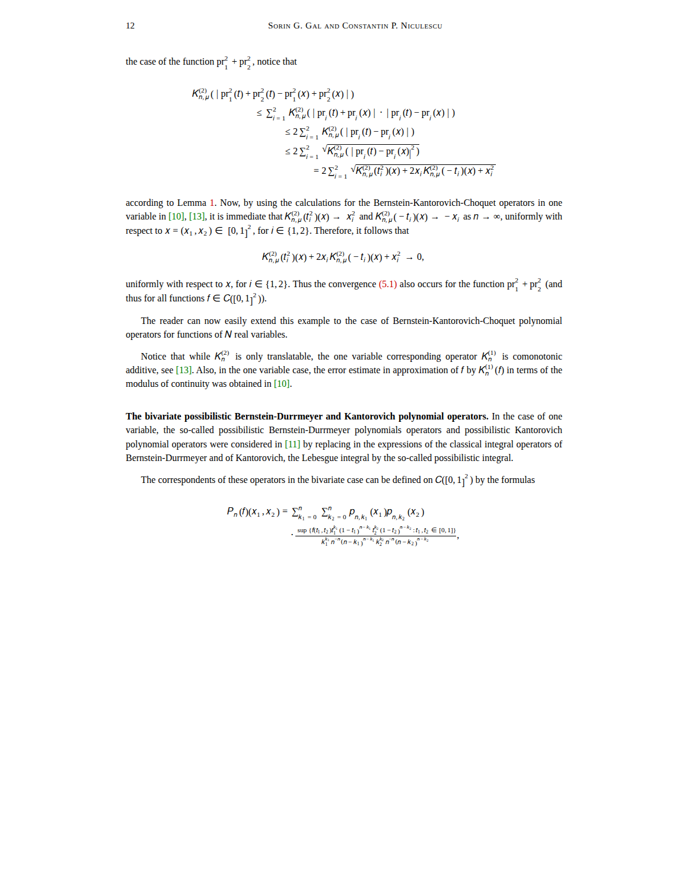12 Sorin G. Gal and Constantin P. Niculescu
the case of the function pr12+pr22, notice that
Kn,μ(2) (| pr12(t) + pr22(t) − pr12(x) + pr22(x) |)
≤ ∑i=12 Kn,μ(2) (| pri(t) + pri(x) |⋅| pri(t) − pri(x) |)
≤2 ∑i=12 Kn,μ(2) (| pri(t) − pri(x) |)
≤2 ∑i=12 Kn,μ(2) (| pri(t) − pri(x) |2)
=2 ∑i=12 Kn,μ(2) (ti2)(x) +2xi Kn,μ(2) (−ti)(x) +xi2
according to Lemma 1. Now, by using the calculations for the Bernstein-Kantorovich-Choquet operators in one variable in [10], [13], it is immediate that Kn,μ(2)(ti2)(x)→ xi2 and Kn,μ(2)(−ti)(x)→−xi as n→∞, uniformly with respect to x=(x1,x2)∈ [0,1]2, for i∈{1,2}. Therefore, it follows that
Kn,μ(2) (ti2)(x) +2xi Kn,μ(2) (−ti)(x) +xi2 →0,
uniformly with respect to x, for i∈{1,2}. Thus the convergence (5.1) also occurs for the function pr12+pr22 (and thus for all functions f∈C([0,1]2)).
The reader can now easily extend this example to the case of Bernstein-Kantorovich-Choquet polynomial operators for functions of N real variables.
Notice that while Kn(2) is only translatable, the one variable corresponding operator Kn(1) is comonotonic additive, see [13]. Also, in the one variable case, the error estimate in approximation of f by Kn(1)(f) in terms of the modulus of continuity was obtained in [10].
The bivariate possibilistic Bernstein-Durrmeyer and Kantorovich polynomial operators. In the case of one variable, the so-called possibilistic Bernstein-Durrmeyer polynomials operators and possibilistic Kantorovich polynomial operators were considered in [11] by replacing in the expressions of the classical integral operators of Bernstein-Durrmeyer and of Kantorovich, the Lebesgue integral by the so-called possibilistic integral.
The correspondents of these operators in the bivariate case can be defined on C([0,1]2) by the formulas
Pn(f)(x1,x2) = ∑k1=0n ∑k2=0n pn,k1(x1) pn,k2(x2)
⋅ sup{f(t1,t2) t1k1 (1−t1)n−k1 t2k2 (1−t2)n−k2 :t1,t2∈[0,1]} k1k1 n−n (n−k1)n−k1 k2k2 n−n (n−k2)n−k2 ,